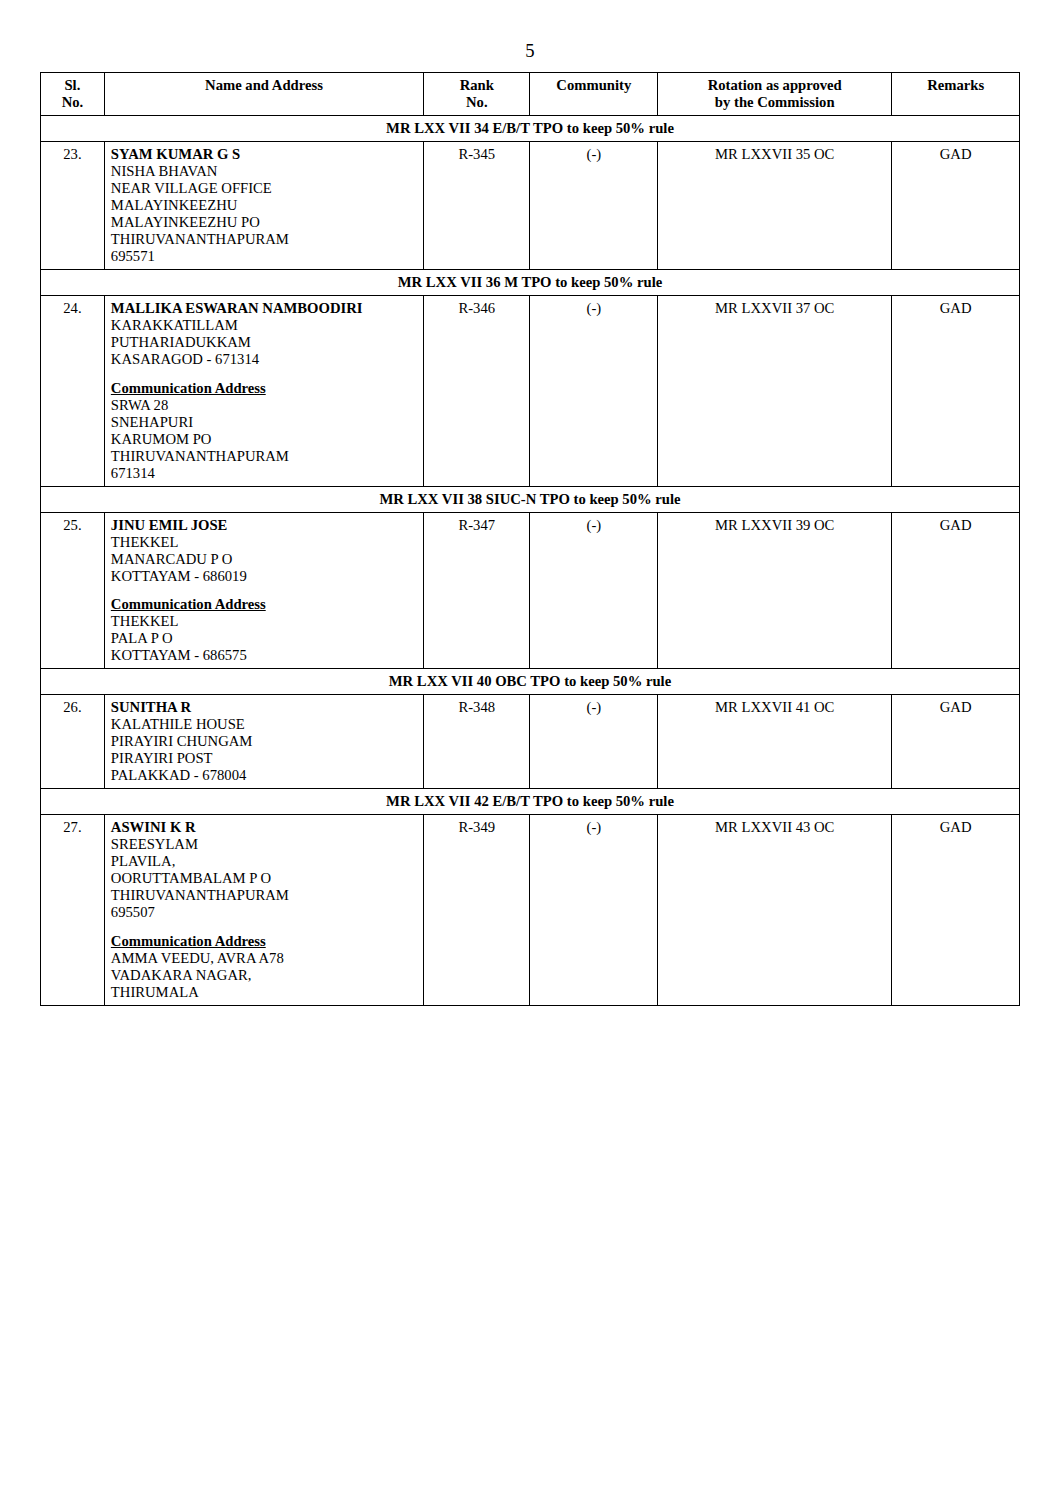5
| Sl. No. | Name and Address | Rank No. | Community | Rotation as approved by the Commission | Remarks |
| --- | --- | --- | --- | --- | --- |
| MR LXX VII 34 E/B/T TPO to keep 50% rule |
| 23. | SYAM KUMAR G S NISHA BHAVAN NEAR VILLAGE OFFICE MALAYINKEEZHU MALAYINKEEZHU PO THIRUVANANTHAPURAM 695571 | R-345 | (-) | MR LXXVII 35 OC | GAD |
| MR LXX VII 36 M TPO to keep 50% rule |
| 24. | MALLIKA ESWARAN NAMBOODIRI KARAKKATILLAM PUTHARIADUKKAM KASARAGOD - 671314 Communication Address SRWA 28 SNEHAPURI KARUMOM PO THIRUVANANTHAPURAM 671314 | R-346 | (-) | MR LXXVII 37 OC | GAD |
| MR LXX VII 38 SIUC-N TPO to keep 50% rule |
| 25. | JINU EMIL JOSE THEKKEL MANARCADU P O KOTTAYAM - 686019 Communication Address THEKKEL PALA P O KOTTAYAM - 686575 | R-347 | (-) | MR LXXVII 39 OC | GAD |
| MR LXX VII 40 OBC TPO to keep 50% rule |
| 26. | SUNITHA R KALATHILE HOUSE PIRAYIRI CHUNGAM PIRAYIRI POST PALAKKAD - 678004 | R-348 | (-) | MR LXXVII 41 OC | GAD |
| MR LXX VII 42 E/B/T TPO to keep 50% rule |
| 27. | ASWINI K R SREESYLAM PLAVILA, OORUTTAMBALAM P O THIRUVANANTHAPURAM 695507 Communication Address AMMA VEEDU, AVRA A78 VADAKARA NAGAR, THIRUMALA | R-349 | (-) | MR LXXVII 43 OC | GAD |